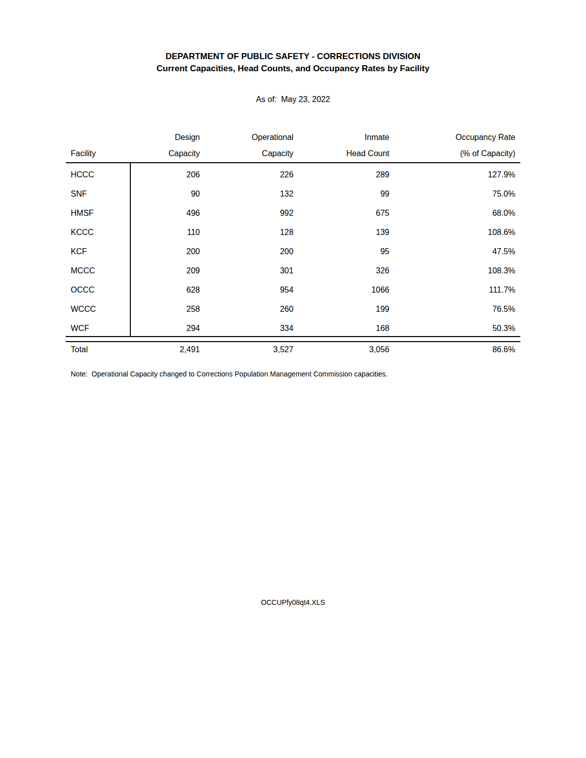DEPARTMENT OF PUBLIC SAFETY - CORRECTIONS DIVISION
Current Capacities, Head Counts, and Occupancy Rates by Facility
As of: May 23, 2022
| | Design | Operational | Inmate | Occupancy Rate |
| --- | --- | --- | --- | --- |
| Facility | Capacity | Capacity | Head Count | (% of Capacity) |
| HCCC | 206 | 226 | 289 | 127.9% |
| SNF | 90 | 132 | 99 | 75.0% |
| HMSF | 496 | 992 | 675 | 68.0% |
| KCCC | 110 | 128 | 139 | 108.6% |
| KCF | 200 | 200 | 95 | 47.5% |
| MCCC | 209 | 301 | 326 | 108.3% |
| OCCC | 628 | 954 | 1066 | 111.7% |
| WCCC | 258 | 260 | 199 | 76.5% |
| WCF | 294 | 334 | 168 | 50.3% |
| Total | 2,491 | 3,527 | 3,056 | 86.6% |
Note: Operational Capacity changed to Corrections Population Management Commission capacities.
OCCUPfy08qt4.XLS